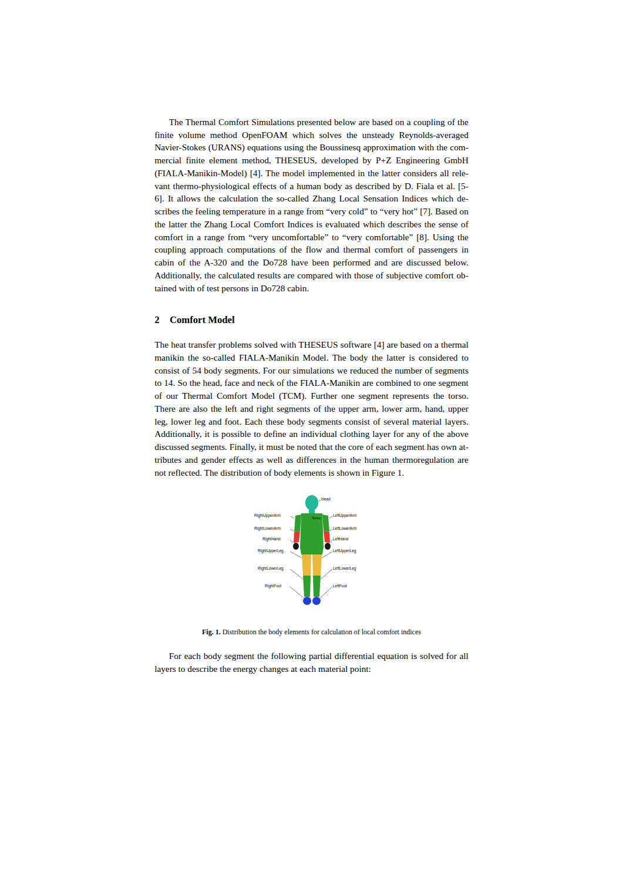The Thermal Comfort Simulations presented below are based on a coupling of the finite volume method OpenFOAM which solves the unsteady Reynolds-averaged Navier-Stokes (URANS) equations using the Boussinesq approximation with the commercial finite element method, THESEUS, developed by P+Z Engineering GmbH (FIALA-Manikin-Model) [4]. The model implemented in the latter considers all relevant thermo-physiological effects of a human body as described by D. Fiala et al. [5-6]. It allows the calculation the so-called Zhang Local Sensation Indices which describes the feeling temperature in a range from “very cold” to “very hot” [7]. Based on the latter the Zhang Local Comfort Indices is evaluated which describes the sense of comfort in a range from “very uncomfortable” to “very comfortable” [8]. Using the coupling approach computations of the flow and thermal comfort of passengers in cabin of the A-320 and the Do728 have been performed and are discussed below. Additionally, the calculated results are compared with those of subjective comfort obtained with of test persons in Do728 cabin.
2 Comfort Model
The heat transfer problems solved with THESEUS software [4] are based on a thermal manikin the so-called FIALA-Manikin Model. The body the latter is considered to consist of 54 body segments. For our simulations we reduced the number of segments to 14. So the head, face and neck of the FIALA-Manikin are combined to one segment of our Thermal Comfort Model (TCM). Further one segment represents the torso. There are also the left and right segments of the upper arm, lower arm, hand, upper leg, lower leg and foot. Each these body segments consist of several material layers. Additionally, it is possible to define an individual clothing layer for any of the above discussed segments. Finally, it must be noted that the core of each segment has own attributes and gender effects as well as differences in the human thermoregulation are not reflected. The distribution of body elements is shown in Figure 1.
Head Torso LeftUpperArm LeftLowerArm LeftHand LeftUpperLeg LeftLowerLeg LeftFoot RightUpperArm RightLowerArm RightHand RightUpperLeg RightLowerLeg RightFoot
Fig. 1. Distribution the body elements for calculation of local comfort indices
For each body segment the following partial differential equation is solved for all layers to describe the energy changes at each material point: